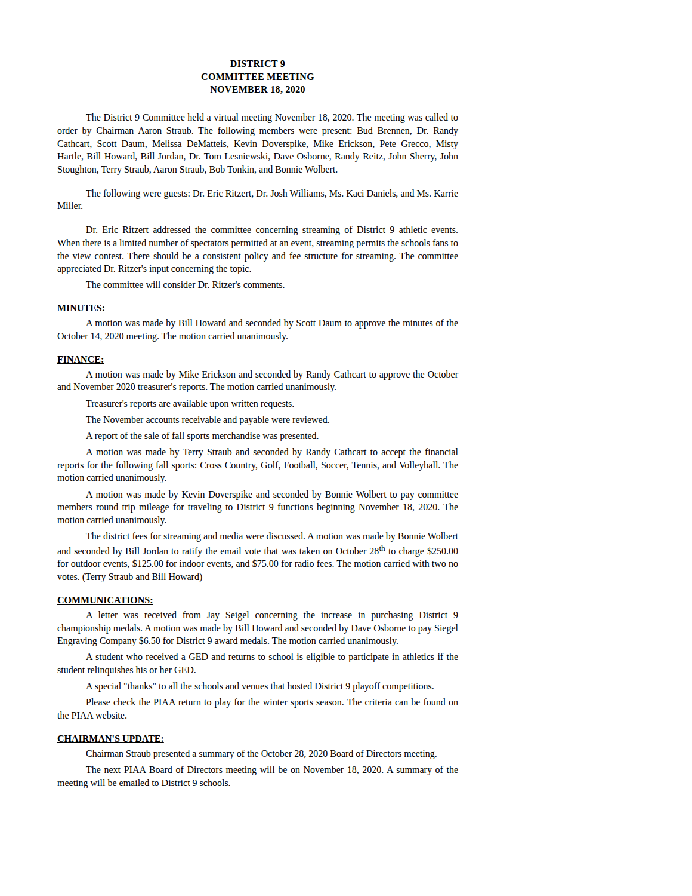DISTRICT 9
COMMITTEE MEETING
NOVEMBER 18, 2020
The District 9 Committee held a virtual meeting November 18, 2020. The meeting was called to order by Chairman Aaron Straub. The following members were present: Bud Brennen, Dr. Randy Cathcart, Scott Daum, Melissa DeMatteis, Kevin Doverspike, Mike Erickson, Pete Grecco, Misty Hartle, Bill Howard, Bill Jordan, Dr. Tom Lesniewski, Dave Osborne, Randy Reitz, John Sherry, John Stoughton, Terry Straub, Aaron Straub, Bob Tonkin, and Bonnie Wolbert.
The following were guests: Dr. Eric Ritzert, Dr. Josh Williams, Ms. Kaci Daniels, and Ms. Karrie Miller.
Dr. Eric Ritzert addressed the committee concerning streaming of District 9 athletic events. When there is a limited number of spectators permitted at an event, streaming permits the schools fans to the view contest. There should be a consistent policy and fee structure for streaming. The committee appreciated Dr. Ritzer's input concerning the topic.
The committee will consider Dr. Ritzer's comments.
Minutes:
A motion was made by Bill Howard and seconded by Scott Daum to approve the minutes of the October 14, 2020 meeting. The motion carried unanimously.
Finance:
A motion was made by Mike Erickson and seconded by Randy Cathcart to approve the October and November 2020 treasurer's reports. The motion carried unanimously.
Treasurer's reports are available upon written requests.
The November accounts receivable and payable were reviewed.
A report of the sale of fall sports merchandise was presented.
A motion was made by Terry Straub and seconded by Randy Cathcart to accept the financial reports for the following fall sports: Cross Country, Golf, Football, Soccer, Tennis, and Volleyball. The motion carried unanimously.
A motion was made by Kevin Doverspike and seconded by Bonnie Wolbert to pay committee members round trip mileage for traveling to District 9 functions beginning November 18, 2020. The motion carried unanimously.
The district fees for streaming and media were discussed. A motion was made by Bonnie Wolbert and seconded by Bill Jordan to ratify the email vote that was taken on October 28th to charge $250.00 for outdoor events, $125.00 for indoor events, and $75.00 for radio fees. The motion carried with two no votes. (Terry Straub and Bill Howard)
Communications:
A letter was received from Jay Seigel concerning the increase in purchasing District 9 championship medals. A motion was made by Bill Howard and seconded by Dave Osborne to pay Siegel Engraving Company $6.50 for District 9 award medals. The motion carried unanimously.
A student who received a GED and returns to school is eligible to participate in athletics if the student relinquishes his or her GED.
A special "thanks" to all the schools and venues that hosted District 9 playoff competitions.
Please check the PIAA return to play for the winter sports season. The criteria can be found on the PIAA website.
Chairman's Update:
Chairman Straub presented a summary of the October 28, 2020 Board of Directors meeting.
The next PIAA Board of Directors meeting will be on November 18, 2020. A summary of the meeting will be emailed to District 9 schools.